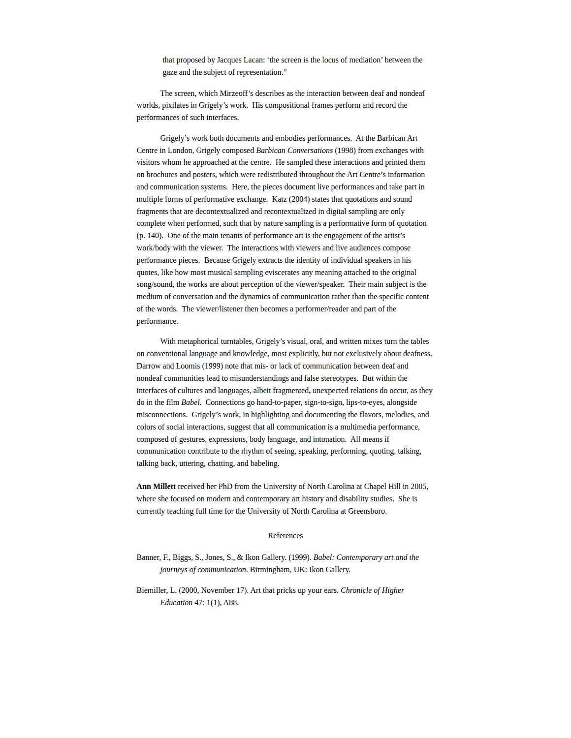that proposed by Jacques Lacan: ‘the screen is the locus of mediation’ between the gaze and the subject of representation.”
The screen, which Mirzeoff’s describes as the interaction between deaf and nondeaf worlds, pixilates in Grigely’s work. His compositional frames perform and record the performances of such interfaces.
Grigely’s work both documents and embodies performances. At the Barbican Art Centre in London, Grigely composed Barbican Conversations (1998) from exchanges with visitors whom he approached at the centre. He sampled these interactions and printed them on brochures and posters, which were redistributed throughout the Art Centre’s information and communication systems. Here, the pieces document live performances and take part in multiple forms of performative exchange. Katz (2004) states that quotations and sound fragments that are decontextualized and recontextualized in digital sampling are only complete when performed, such that by nature sampling is a performative form of quotation (p. 140). One of the main tenants of performance art is the engagement of the artist’s work/body with the viewer. The interactions with viewers and live audiences compose performance pieces. Because Grigely extracts the identity of individual speakers in his quotes, like how most musical sampling eviscerates any meaning attached to the original song/sound, the works are about perception of the viewer/speaker. Their main subject is the medium of conversation and the dynamics of communication rather than the specific content of the words. The viewer/listener then becomes a performer/reader and part of the performance.
With metaphorical turntables, Grigely’s visual, oral, and written mixes turn the tables on conventional language and knowledge, most explicitly, but not exclusively about deafness. Darrow and Loomis (1999) note that mis- or lack of communication between deaf and nondeaf communities lead to misunderstandings and false stereotypes. But within the interfaces of cultures and languages, albeit fragmented, unexpected relations do occur, as they do in the film Babel. Connections go hand-to-paper, sign-to-sign, lips-to-eyes, alongside misconnections. Grigely’s work, in highlighting and documenting the flavors, melodies, and colors of social interactions, suggest that all communication is a multimedia performance, composed of gestures, expressions, body language, and intonation. All means if communication contribute to the rhythm of seeing, speaking, performing, quoting, talking, talking back, uttering, chatting, and babeling.
Ann Millett received her PhD from the University of North Carolina at Chapel Hill in 2005, where she focused on modern and contemporary art history and disability studies. She is currently teaching full time for the University of North Carolina at Greensboro.
References
Banner, F., Biggs, S., Jones, S., & Ikon Gallery. (1999). Babel: Contemporary art and the journeys of communication. Birmingham, UK: Ikon Gallery.
Biemiller, L. (2000, November 17). Art that pricks up your ears. Chronicle of Higher Education 47: 1(1), A88.